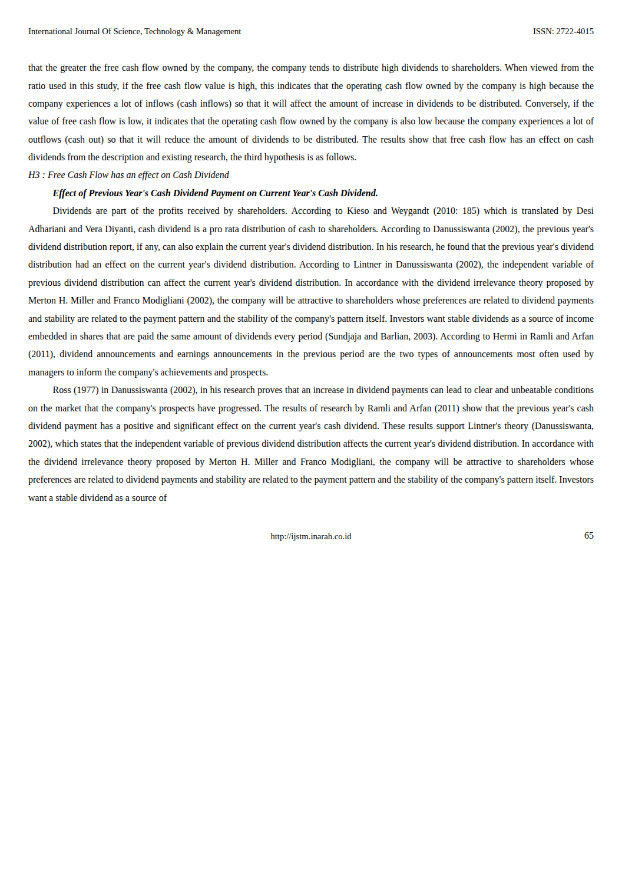International Journal Of Science, Technology & Management ISSN: 2722-4015
that the greater the free cash flow owned by the company, the company tends to distribute high dividends to shareholders. When viewed from the ratio used in this study, if the free cash flow value is high, this indicates that the operating cash flow owned by the company is high because the company experiences a lot of inflows (cash inflows) so that it will affect the amount of increase in dividends to be distributed. Conversely, if the value of free cash flow is low, it indicates that the operating cash flow owned by the company is also low because the company experiences a lot of outflows (cash out) so that it will reduce the amount of dividends to be distributed. The results show that free cash flow has an effect on cash dividends from the description and existing research, the third hypothesis is as follows.
H3 : Free Cash Flow has an effect on Cash Dividend
Effect of Previous Year's Cash Dividend Payment on Current Year's Cash Dividend.
Dividends are part of the profits received by shareholders. According to Kieso and Weygandt (2010: 185) which is translated by Desi Adhariani and Vera Diyanti, cash dividend is a pro rata distribution of cash to shareholders. According to Danussiswanta (2002), the previous year's dividend distribution report, if any, can also explain the current year's dividend distribution. In his research, he found that the previous year's dividend distribution had an effect on the current year's dividend distribution. According to Lintner in Danussiswanta (2002), the independent variable of previous dividend distribution can affect the current year's dividend distribution. In accordance with the dividend irrelevance theory proposed by Merton H. Miller and Franco Modigliani (2002), the company will be attractive to shareholders whose preferences are related to dividend payments and stability are related to the payment pattern and the stability of the company's pattern itself. Investors want stable dividends as a source of income embedded in shares that are paid the same amount of dividends every period (Sundjaja and Barlian, 2003). According to Hermi in Ramli and Arfan (2011), dividend announcements and earnings announcements in the previous period are the two types of announcements most often used by managers to inform the company's achievements and prospects.
Ross (1977) in Danussiswanta (2002), in his research proves that an increase in dividend payments can lead to clear and unbeatable conditions on the market that the company's prospects have progressed. The results of research by Ramli and Arfan (2011) show that the previous year's cash dividend payment has a positive and significant effect on the current year's cash dividend. These results support Lintner's theory (Danussiswanta, 2002), which states that the independent variable of previous dividend distribution affects the current year's dividend distribution. In accordance with the dividend irrelevance theory proposed by Merton H. Miller and Franco Modigliani, the company will be attractive to shareholders whose preferences are related to dividend payments and stability are related to the payment pattern and the stability of the company's pattern itself. Investors want a stable dividend as a source of
http://ijstm.inarah.co.id 65